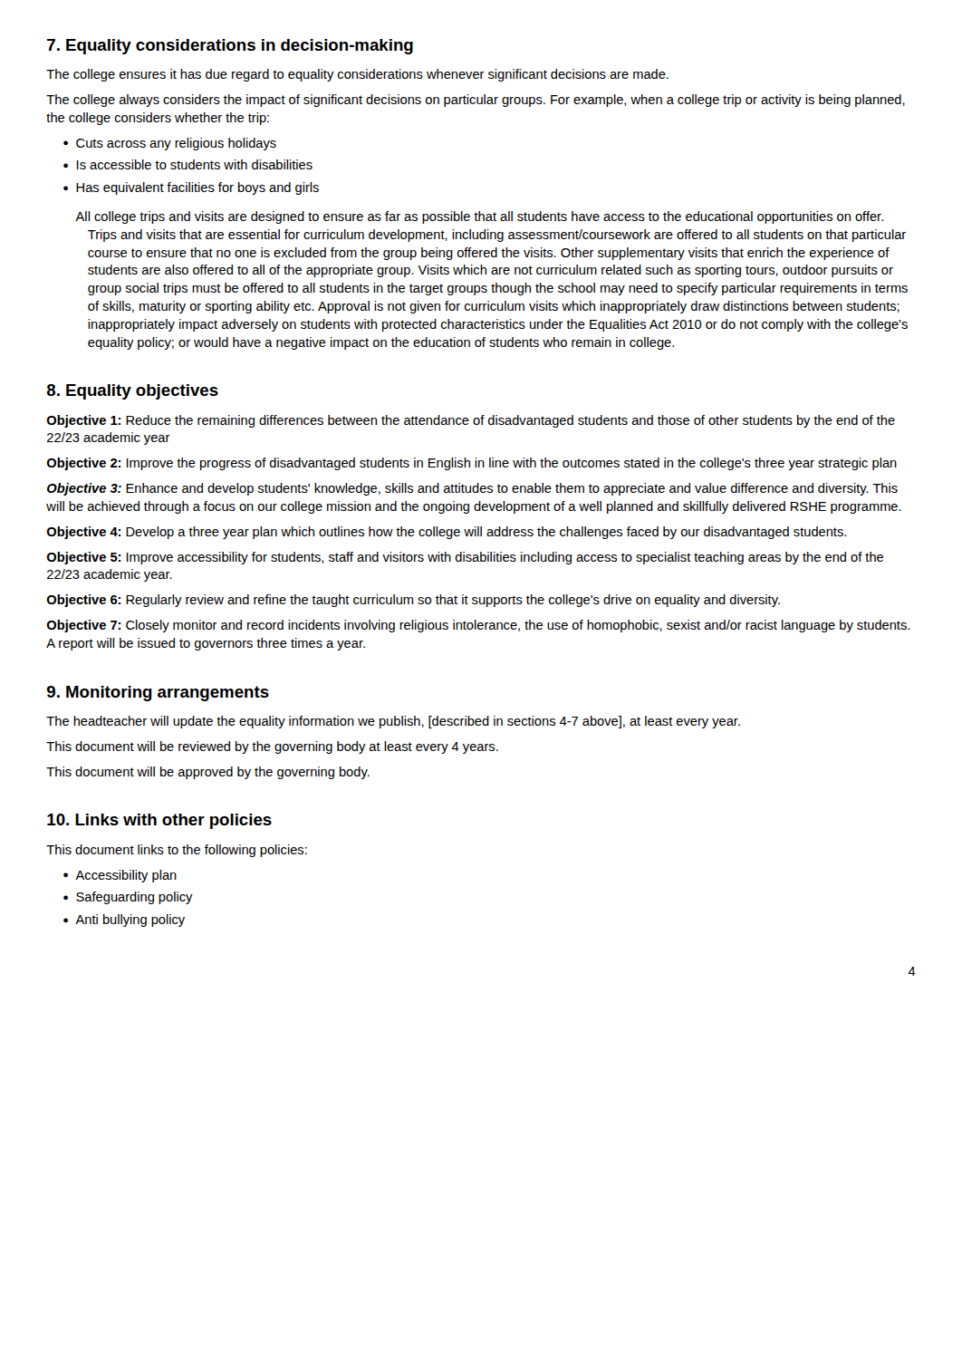7. Equality considerations in decision-making
The college ensures it has due regard to equality considerations whenever significant decisions are made.
The college always considers the impact of significant decisions on particular groups. For example, when a college trip or activity is being planned, the college considers whether the trip:
Cuts across any religious holidays
Is accessible to students with disabilities
Has equivalent facilities for boys and girls
All college trips and visits are designed to ensure as far as possible that all students have access to the educational opportunities on offer. Trips and visits that are essential for curriculum development, including assessment/coursework are offered to all students on that particular course to ensure that no one is excluded from the group being offered the visits. Other supplementary visits that enrich the experience of students are also offered to all of the appropriate group. Visits which are not curriculum related such as sporting tours, outdoor pursuits or group social trips must be offered to all students in the target groups though the school may need to specify particular requirements in terms of skills, maturity or sporting ability etc. Approval is not given for curriculum visits which inappropriately draw distinctions between students; inappropriately impact adversely on students with protected characteristics under the Equalities Act 2010 or do not comply with the college's equality policy; or would have a negative impact on the education of students who remain in college.
8. Equality objectives
Objective 1: Reduce the remaining differences between the attendance of disadvantaged students and those of other students by the end of the 22/23 academic year
Objective 2: Improve the progress of disadvantaged students in English in line with the outcomes stated in the college's three year strategic plan
Objective 3: Enhance and develop students' knowledge, skills and attitudes to enable them to appreciate and value difference and diversity. This will be achieved through a focus on our college mission and the ongoing development of a well planned and skillfully delivered RSHE programme.
Objective 4: Develop a three year plan which outlines how the college will address the challenges faced by our disadvantaged students.
Objective 5: Improve accessibility for students, staff and visitors with disabilities including access to specialist teaching areas by the end of the 22/23 academic year.
Objective 6: Regularly review and refine the taught curriculum so that it supports the college's drive on equality and diversity.
Objective 7: Closely monitor and record incidents involving religious intolerance, the use of homophobic, sexist and/or racist language by students. A report will be issued to governors three times a year.
9. Monitoring arrangements
The headteacher will update the equality information we publish, [described in sections 4-7 above], at least every year.
This document will be reviewed by the governing body at least every 4 years.
This document will be approved by the governing body.
10. Links with other policies
This document links to the following policies:
Accessibility plan
Safeguarding policy
Anti bullying policy
4